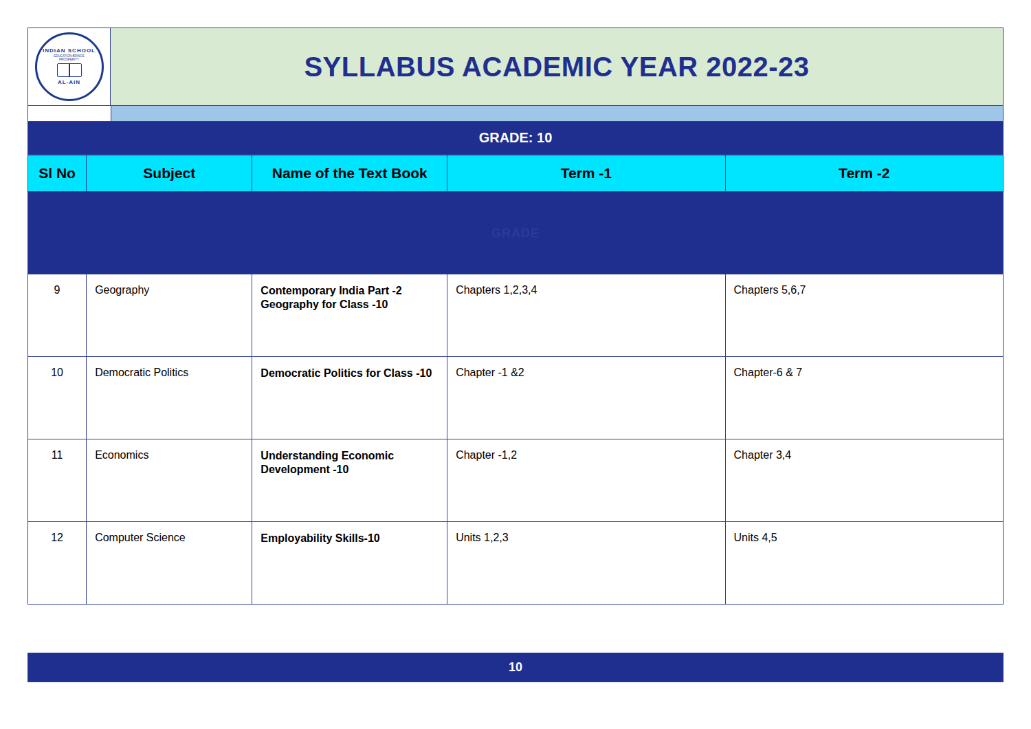INDIAN SCHOOL
EDUCATION BRINGS PROSPERITY
AL-AIN
SYLLABUS ACADEMIC YEAR 2022-23
GRADE: 10
| Sl No | Subject | Name of the Text Book | Term -1 | Term -2 |
| --- | --- | --- | --- | --- |
| GRADE |
| 9 | Geography | Contemporary India Part -2 Geography for Class -10 | Chapters 1,2,3,4 | Chapters 5,6,7 |
| 10 | Democratic Politics | Democratic Politics for Class -10 | Chapter -1 &2 | Chapter-6 & 7 |
| 11 | Economics | Understanding Economic Development -10 | Chapter -1,2 | Chapter 3,4 |
| 12 | Computer Science | Employability Skills-10 | Units 1,2,3 | Units 4,5 |
10